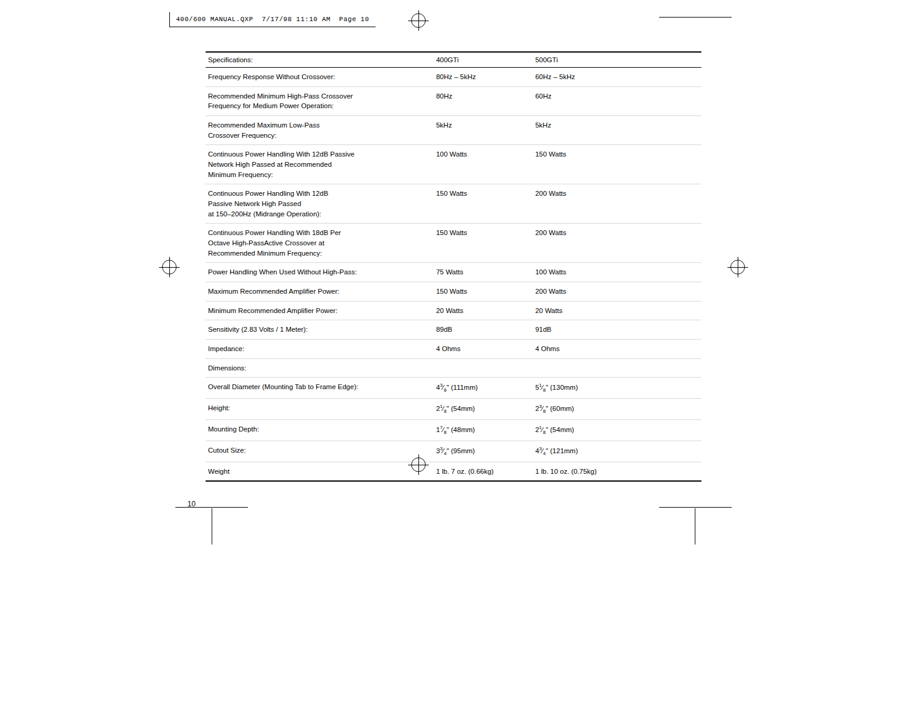400/600 MANUAL.QXP 7/17/98 11:10 AM Page 10
| Specifications: | 400GTi | 500GTi |
| --- | --- | --- |
| Frequency Response Without Crossover: | 80Hz – 5kHz | 60Hz – 5kHz |
| Recommended Minimum High-Pass Crossover Frequency for Medium Power Operation: | 80Hz | 60Hz |
| Recommended Maximum Low-Pass Crossover Frequency: | 5kHz | 5kHz |
| Continuous Power Handling With 12dB Passive Network High Passed at Recommended Minimum Frequency: | 100 Watts | 150 Watts |
| Continuous Power Handling With 12dB Passive Network High Passed at 150–200Hz (Midrange Operation): | 150 Watts | 200 Watts |
| Continuous Power Handling With 18dB Per Octave High-PassActive Crossover at Recommended Minimum Frequency: | 150 Watts | 200 Watts |
| Power Handling When Used Without High-Pass: | 75 Watts | 100 Watts |
| Maximum Recommended Amplifier Power: | 150 Watts | 200 Watts |
| Minimum Recommended Amplifier Power: | 20 Watts | 20 Watts |
| Sensitivity (2.83 Volts / 1 Meter): | 89dB | 91dB |
| Impedance: | 4 Ohms | 4 Ohms |
| Dimensions: | | |
| Overall Diameter (Mounting Tab to Frame Edge): | 4 3 ⁄ 8 " (111mm) | 5 1 ⁄ 8 " (130mm) |
| Height: | 2 1 ⁄ 8 " (54mm) | 2 3 ⁄ 8 " (60mm) |
| Mounting Depth: | 1 7 ⁄ 8 " (48mm) | 2 1 ⁄ 8 " (54mm) |
| Cutout Size: | 3 3 ⁄ 4 " (95mm) | 4 3 ⁄ 4 " (121mm) |
| Weight | 1 lb. 7 oz. (0.66kg) | 1 lb. 10 oz. (0.75kg) |
10